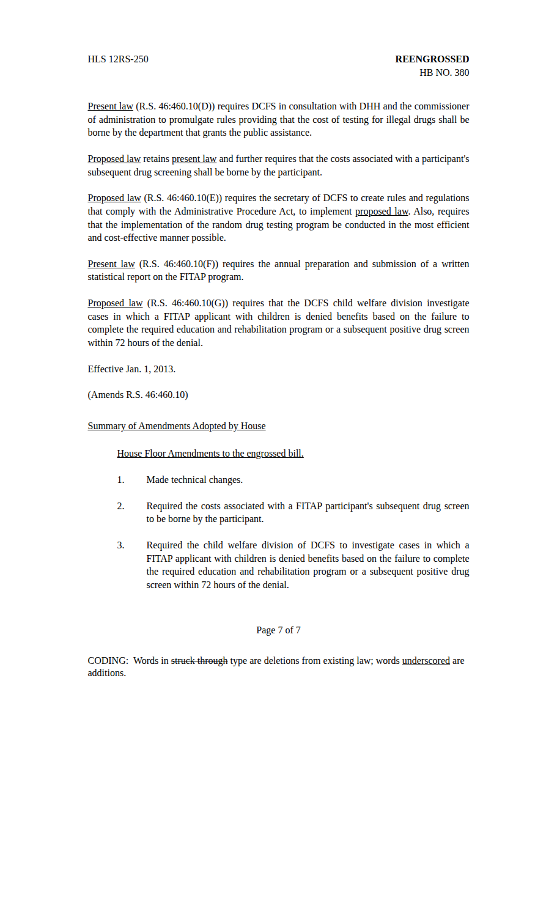HLS 12RS-250
REENGROSSED
HB NO. 380
Present law (R.S. 46:460.10(D)) requires DCFS in consultation with DHH and the commissioner of administration to promulgate rules providing that the cost of testing for illegal drugs shall be borne by the department that grants the public assistance.
Proposed law retains present law and further requires that the costs associated with a participant's subsequent drug screening shall be borne by the participant.
Proposed law (R.S. 46:460.10(E)) requires the secretary of DCFS to create rules and regulations that comply with the Administrative Procedure Act, to implement proposed law. Also, requires that the implementation of the random drug testing program be conducted in the most efficient and cost-effective manner possible.
Present law (R.S. 46:460.10(F)) requires the annual preparation and submission of a written statistical report on the FITAP program.
Proposed law (R.S. 46:460.10(G)) requires that the DCFS child welfare division investigate cases in which a FITAP applicant with children is denied benefits based on the failure to complete the required education and rehabilitation program or a subsequent positive drug screen within 72 hours of the denial.
Effective Jan. 1, 2013.
(Amends R.S. 46:460.10)
Summary of Amendments Adopted by House
House Floor Amendments to the engrossed bill.
1. Made technical changes.
2. Required the costs associated with a FITAP participant's subsequent drug screen to be borne by the participant.
3. Required the child welfare division of DCFS to investigate cases in which a FITAP applicant with children is denied benefits based on the failure to complete the required education and rehabilitation program or a subsequent positive drug screen within 72 hours of the denial.
Page 7 of 7
CODING: Words in struck through type are deletions from existing law; words underscored are additions.